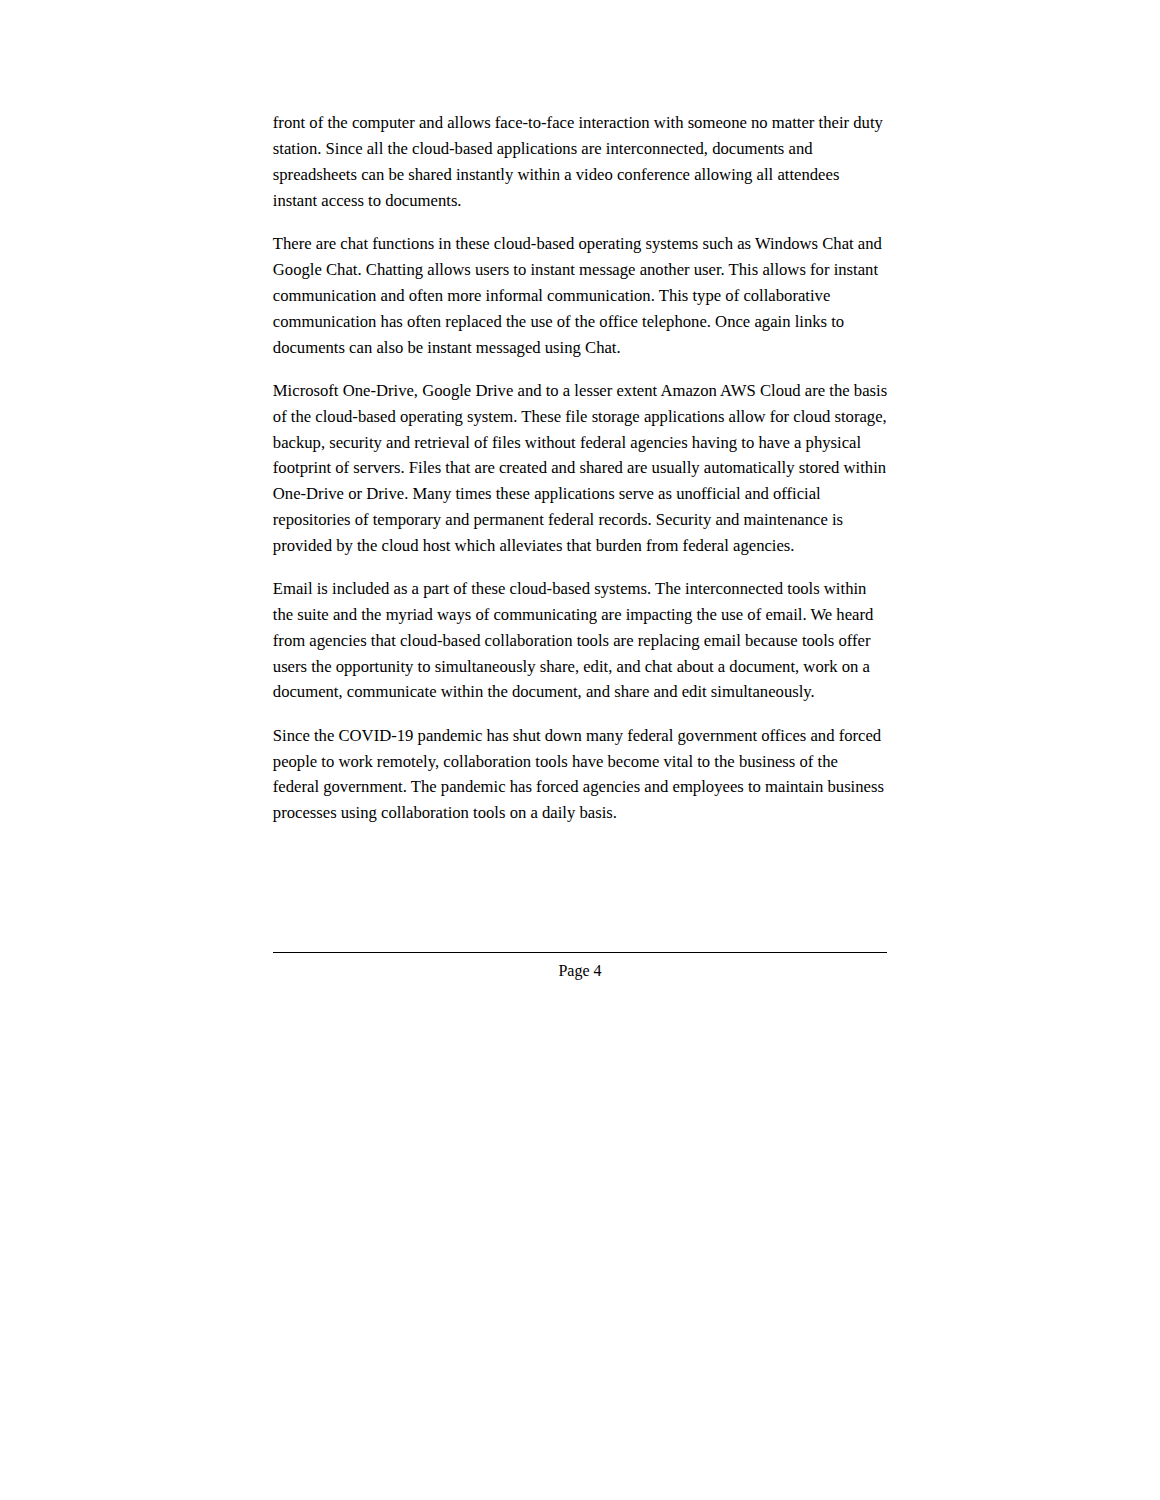front of the computer and allows face-to-face interaction with someone no matter their duty station. Since all the cloud-based applications are interconnected, documents and spreadsheets can be shared instantly within a video conference allowing all attendees instant access to documents.
There are chat functions in these cloud-based operating systems such as Windows Chat and Google Chat. Chatting allows users to instant message another user. This allows for instant communication and often more informal communication. This type of collaborative communication has often replaced the use of the office telephone. Once again links to documents can also be instant messaged using Chat.
Microsoft One-Drive, Google Drive and to a lesser extent Amazon AWS Cloud are the basis of the cloud-based operating system. These file storage applications allow for cloud storage, backup, security and retrieval of files without federal agencies having to have a physical footprint of servers. Files that are created and shared are usually automatically stored within One-Drive or Drive. Many times these applications serve as unofficial and official repositories of temporary and permanent federal records. Security and maintenance is provided by the cloud host which alleviates that burden from federal agencies.
Email is included as a part of these cloud-based systems. The interconnected tools within the suite and the myriad ways of communicating are impacting the use of email. We heard from agencies that cloud-based collaboration tools are replacing email because tools offer users the opportunity to simultaneously share, edit, and chat about a document, work on a document, communicate within the document, and share and edit simultaneously.
Since the COVID-19 pandemic has shut down many federal government offices and forced people to work remotely, collaboration tools have become vital to the business of the federal government. The pandemic has forced agencies and employees to maintain business processes using collaboration tools on a daily basis.
Page 4